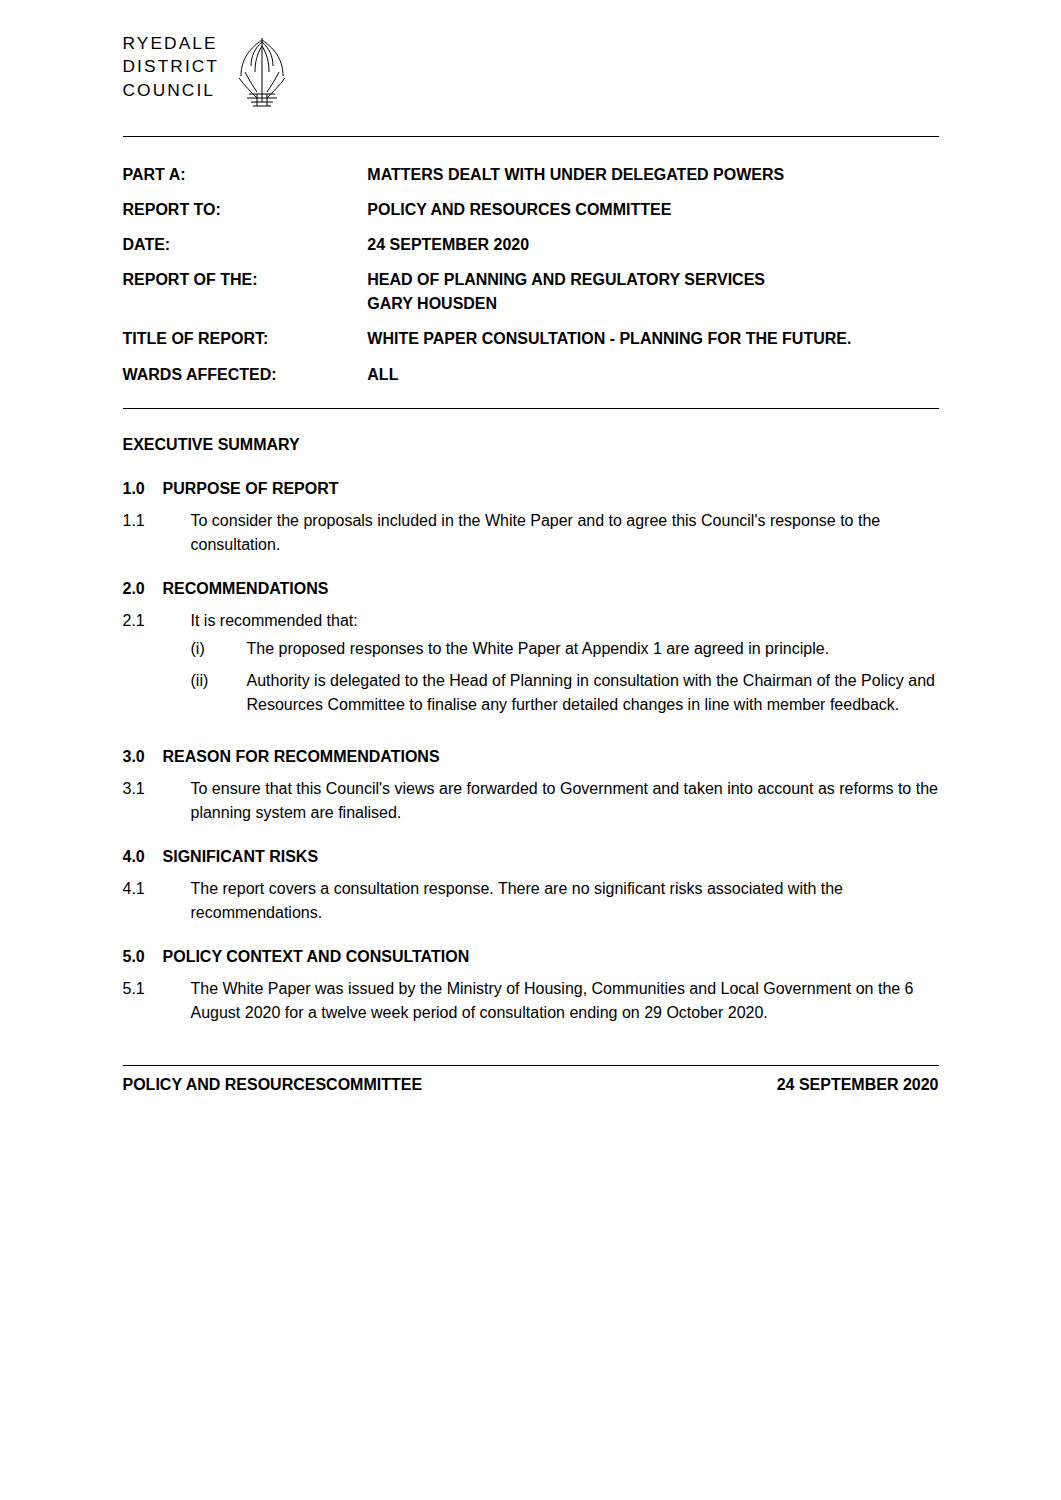Ryedale
District
Council
| PART A: | MATTERS DEALT WITH UNDER DELEGATED POWERS |
| REPORT TO: | POLICY AND RESOURCES COMMITTEE |
| DATE: | 24 SEPTEMBER 2020 |
| REPORT OF THE: | HEAD OF PLANNING AND REGULATORY SERVICES GARY HOUSDEN |
| TITLE OF REPORT: | WHITE PAPER CONSULTATION - PLANNING FOR THE FUTURE. |
| WARDS AFFECTED: | ALL |
EXECUTIVE SUMMARY
1.0 PURPOSE OF REPORT
1.1
To consider the proposals included in the White Paper and to agree this Council's response to the consultation.
2.0 RECOMMENDATIONS
2.1
It is recommended that:
(i) The proposed responses to the White Paper at Appendix 1 are agreed in principle.
(ii) Authority is delegated to the Head of Planning in consultation with the Chairman of the Policy and Resources Committee to finalise any further detailed changes in line with member feedback.
3.0 REASON FOR RECOMMENDATIONS
3.1
To ensure that this Council's views are forwarded to Government and taken into account as reforms to the planning system are finalised.
4.0 SIGNIFICANT RISKS
4.1
The report covers a consultation response. There are no significant risks associated with the recommendations.
5.0 POLICY CONTEXT AND CONSULTATION
5.1
The White Paper was issued by the Ministry of Housing, Communities and Local Government on the 6 August 2020 for a twelve week period of consultation ending on 29 October 2020.
POLICY AND RESOURCESCOMMITTEE 24 SEPTEMBER 2020